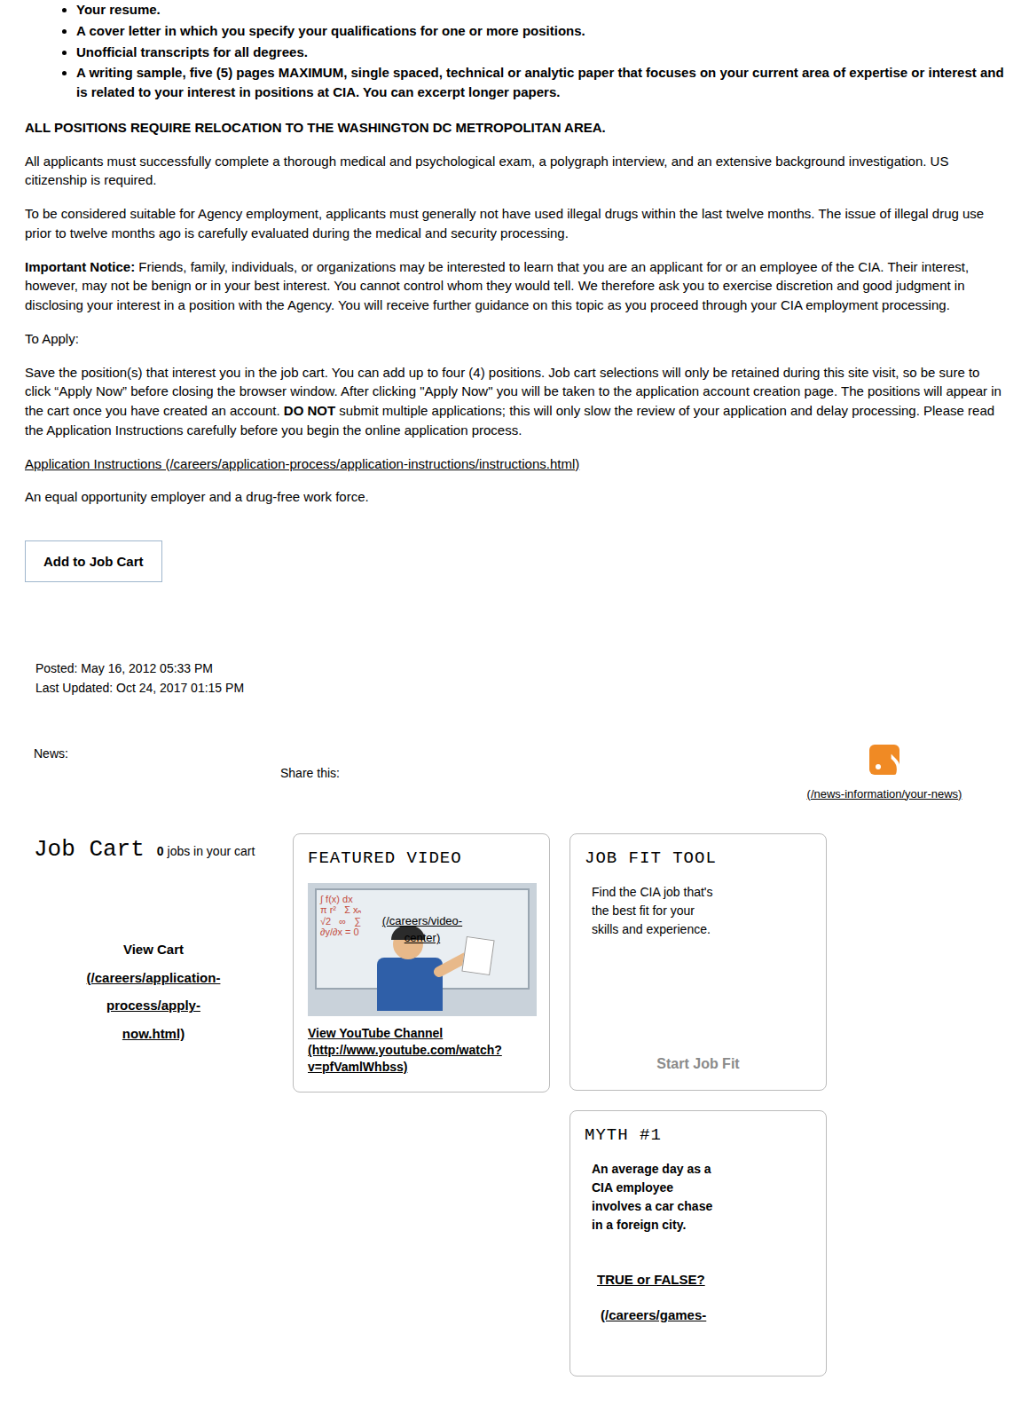Your resume.
A cover letter in which you specify your qualifications for one or more positions.
Unofficial transcripts for all degrees.
A writing sample, five (5) pages MAXIMUM, single spaced, technical or analytic paper that focuses on your current area of expertise or interest and is related to your interest in positions at CIA. You can excerpt longer papers.
ALL POSITIONS REQUIRE RELOCATION TO THE WASHINGTON DC METROPOLITAN AREA.
All applicants must successfully complete a thorough medical and psychological exam, a polygraph interview, and an extensive background investigation. US citizenship is required.
To be considered suitable for Agency employment, applicants must generally not have used illegal drugs within the last twelve months. The issue of illegal drug use prior to twelve months ago is carefully evaluated during the medical and security processing.
Important Notice: Friends, family, individuals, or organizations may be interested to learn that you are an applicant for or an employee of the CIA. Their interest, however, may not be benign or in your best interest. You cannot control whom they would tell. We therefore ask you to exercise discretion and good judgment in disclosing your interest in a position with the Agency. You will receive further guidance on this topic as you proceed through your CIA employment processing.
To Apply:
Save the position(s) that interest you in the job cart. You can add up to four (4) positions. Job cart selections will only be retained during this site visit, so be sure to click “Apply Now” before closing the browser window. After clicking "Apply Now" you will be taken to the application account creation page. The positions will appear in the cart once you have created an account. DO NOT submit multiple applications; this will only slow the review of your application and delay processing. Please read the Application Instructions carefully before you begin the online application process.
Application Instructions (/careers/application-process/application-instructions/instructions.html)
An equal opportunity employer and a drug-free work force.
Add to Job Cart
Posted: May 16, 2012 05:33 PM
Last Updated: Oct 24, 2017 01:15 PM
News:
Share this:
(/news-information/your-news)
Job Cart
0 jobs in your cart
View Cart
(/careers/application-
process/apply-
now.html)
FEATURED VIDEO
∫ f(x) dx
π r² Σ xₙ
√2 ∞ ∑
∂y/∂x = 0
(/careers/video-
center)
View YouTube Channel (http://www.youtube.com/watch?v=pfVamlWhbss)
JOB FIT TOOL
Find the CIA job that's the best fit for your skills and experience.
Start Job Fit
MYTH #1
An average day as a CIA employee involves a car chase in a foreign city.
TRUE or FALSE?
(/careers/games-